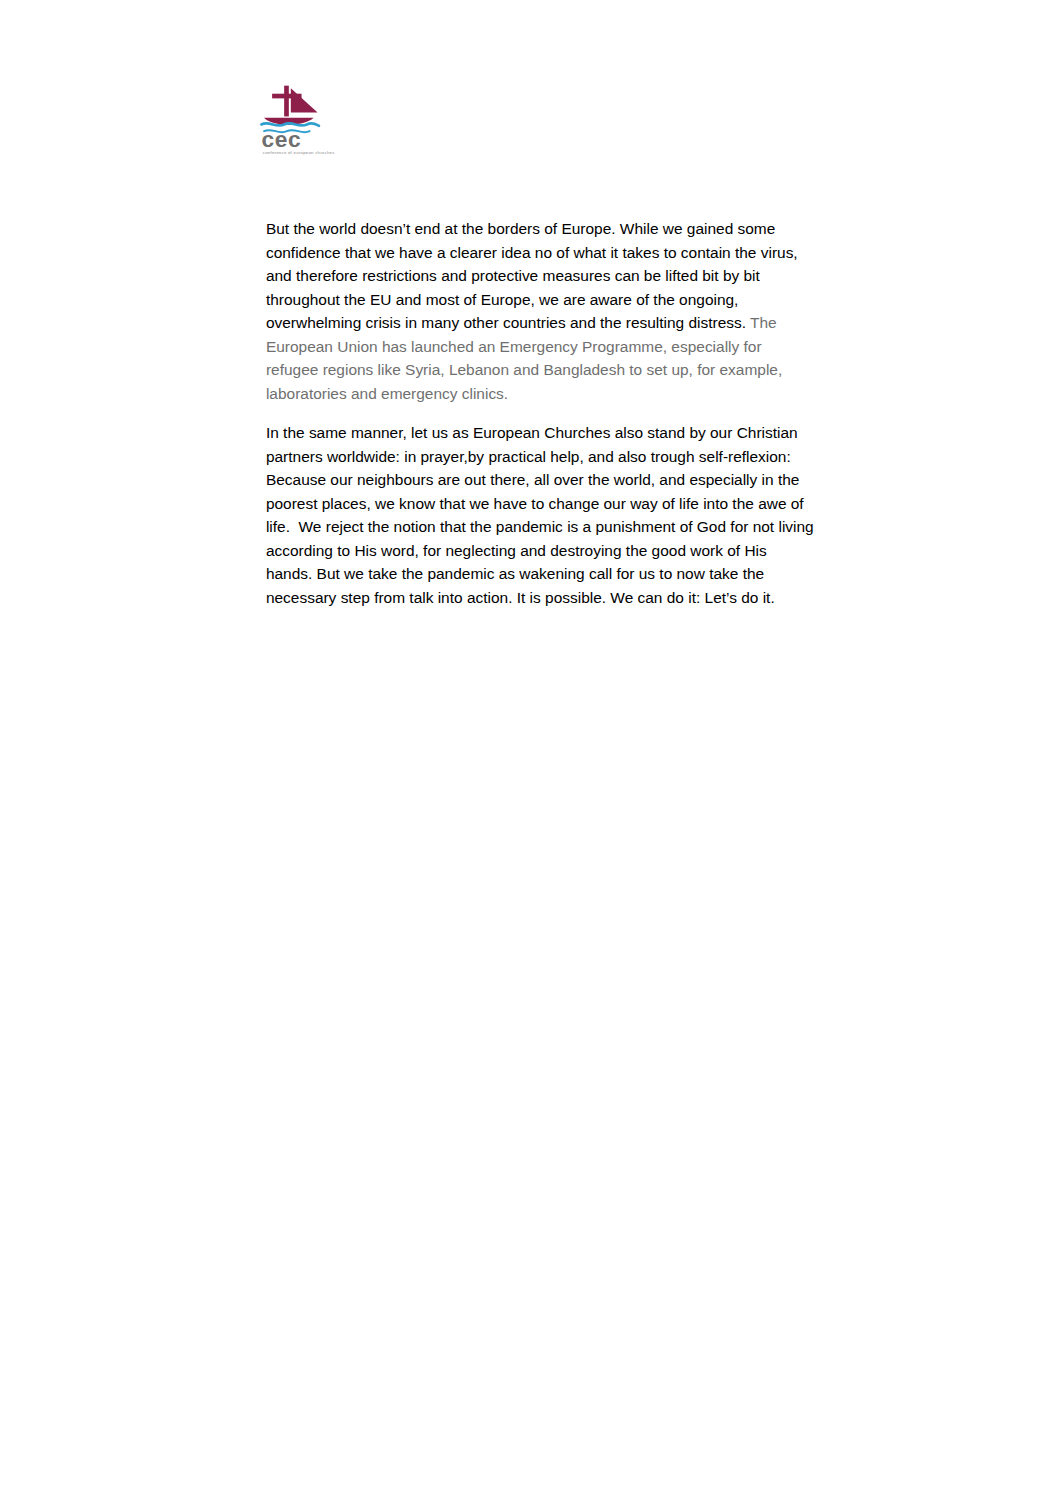cec conference of european churches
But the world doesn’t end at the borders of Europe. While we gained some confidence that we have a clearer idea no of what it takes to contain the virus, and therefore restrictions and protective measures can be lifted bit by bit throughout the EU and most of Europe, we are aware of the ongoing, overwhelming crisis in many other countries and the resulting distress. The European Union has launched an Emergency Programme, especially for refugee regions like Syria, Lebanon and Bangladesh to set up, for example, laboratories and emergency clinics.
In the same manner, let us as European Churches also stand by our Christian partners worldwide: in prayer,by practical help, and also trough self-reflexion: Because our neighbours are out there, all over the world, and especially in the poorest places, we know that we have to change our way of life into the awe of life. We reject the notion that the pandemic is a punishment of God for not living according to His word, for neglecting and destroying the good work of His hands. But we take the pandemic as wakening call for us to now take the necessary step from talk into action. It is possible. We can do it: Let’s do it.